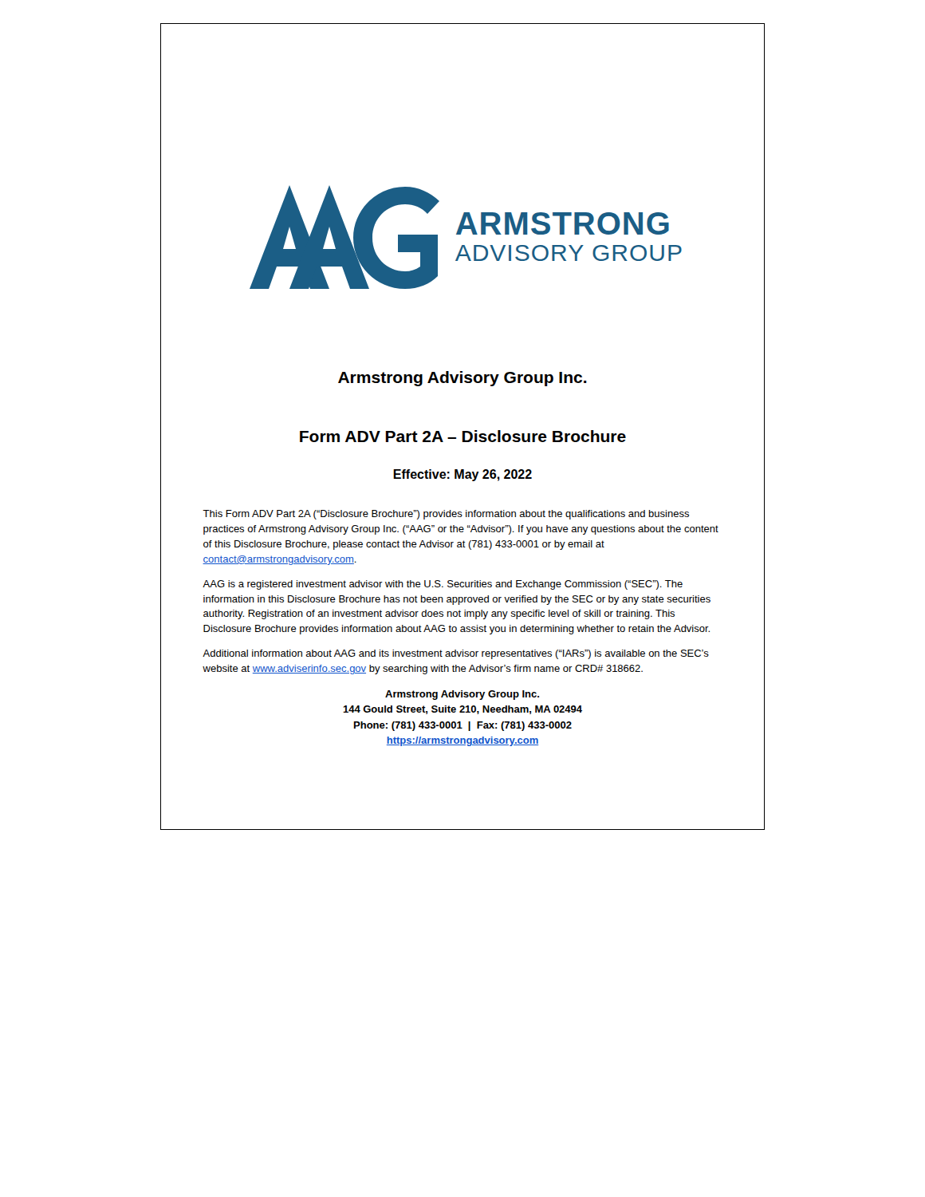ARMSTRONG
ADVISORY GROUP
Armstrong Advisory Group Inc.
Form ADV Part 2A – Disclosure Brochure
Effective: May 26, 2022
This Form ADV Part 2A (“Disclosure Brochure”) provides information about the qualifications and business practices of Armstrong Advisory Group Inc. (“AAG” or the “Advisor”). If you have any questions about the content of this Disclosure Brochure, please contact the Advisor at (781) 433-0001 or by email at contact@armstrongadvisory.com.
AAG is a registered investment advisor with the U.S. Securities and Exchange Commission (“SEC”). The information in this Disclosure Brochure has not been approved or verified by the SEC or by any state securities authority. Registration of an investment advisor does not imply any specific level of skill or training. This Disclosure Brochure provides information about AAG to assist you in determining whether to retain the Advisor.
Additional information about AAG and its investment advisor representatives (“IARs”) is available on the SEC’s website at www.adviserinfo.sec.gov by searching with the Advisor’s firm name or CRD# 318662.
Armstrong Advisory Group Inc.
144 Gould Street, Suite 210, Needham, MA 02494
Phone: (781) 433-0001 | Fax: (781) 433-0002
https://armstrongadvisory.com